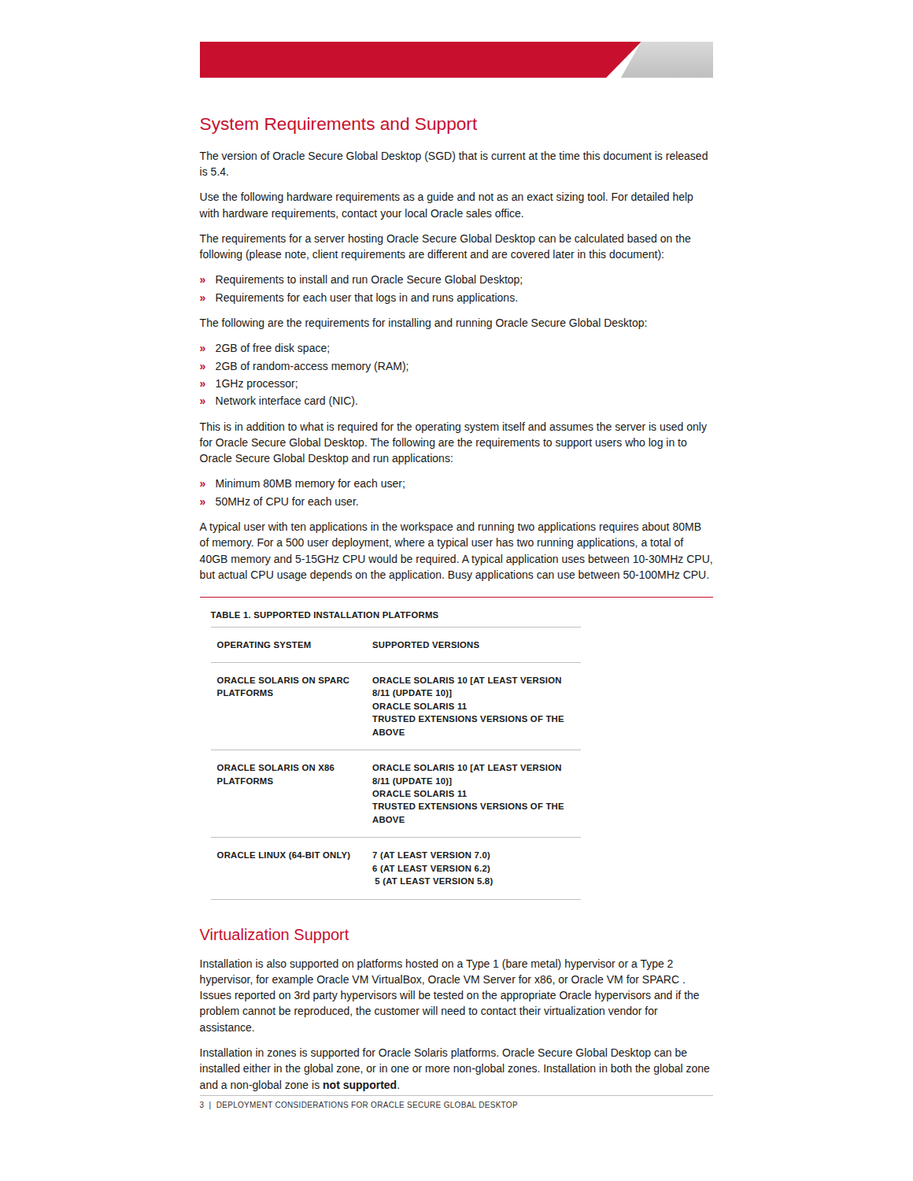System Requirements and Support
The version of Oracle Secure Global Desktop (SGD) that is current at the time this document is released is 5.4.
Use the following hardware requirements as a guide and not as an exact sizing tool. For detailed help with hardware requirements, contact your local Oracle sales office.
The requirements for a server hosting Oracle Secure Global Desktop can be calculated based on the following (please note, client requirements are different and are covered later in this document):
Requirements to install and run Oracle Secure Global Desktop;
Requirements for each user that logs in and runs applications.
The following are the requirements for installing and running Oracle Secure Global Desktop:
2GB of free disk space;
2GB of random-access memory (RAM);
1GHz processor;
Network interface card (NIC).
This is in addition to what is required for the operating system itself and assumes the server is used only for Oracle Secure Global Desktop. The following are the requirements to support users who log in to Oracle Secure Global Desktop and run applications:
Minimum 80MB memory for each user;
50MHz of CPU for each user.
A typical user with ten applications in the workspace and running two applications requires about 80MB of memory. For a 500 user deployment, where a typical user has two running applications, a total of 40GB memory and 5-15GHz CPU would be required. A typical application uses between 10-30MHz CPU, but actual CPU usage depends on the application. Busy applications can use between 50-100MHz CPU.
TABLE 1. SUPPORTED INSTALLATION PLATFORMS
| OPERATING SYSTEM | SUPPORTED VERSIONS |
| --- | --- |
| ORACLE SOLARIS ON SPARC PLATFORMS | ORACLE SOLARIS 10 [AT LEAST VERSION 8/11 (UPDATE 10)] ORACLE SOLARIS 11 TRUSTED EXTENSIONS VERSIONS OF THE ABOVE |
| ORACLE SOLARIS ON X86 PLATFORMS | ORACLE SOLARIS 10 [AT LEAST VERSION 8/11 (UPDATE 10)] ORACLE SOLARIS 11 TRUSTED EXTENSIONS VERSIONS OF THE ABOVE |
| ORACLE LINUX (64-BIT ONLY) | 7 (AT LEAST VERSION 7.0) 6 (AT LEAST VERSION 6.2) 5 (AT LEAST VERSION 5.8) |
Virtualization Support
Installation is also supported on platforms hosted on a Type 1 (bare metal) hypervisor or a Type 2 hypervisor, for example Oracle VM VirtualBox, Oracle VM Server for x86, or Oracle VM for SPARC . Issues reported on 3rd party hypervisors will be tested on the appropriate Oracle hypervisors and if the problem cannot be reproduced, the customer will need to contact their virtualization vendor for assistance.
Installation in zones is supported for Oracle Solaris platforms. Oracle Secure Global Desktop can be installed either in the global zone, or in one or more non-global zones. Installation in both the global zone and a non-global zone is not supported.
3 | DEPLOYMENT CONSIDERATIONS FOR ORACLE SECURE GLOBAL DESKTOP